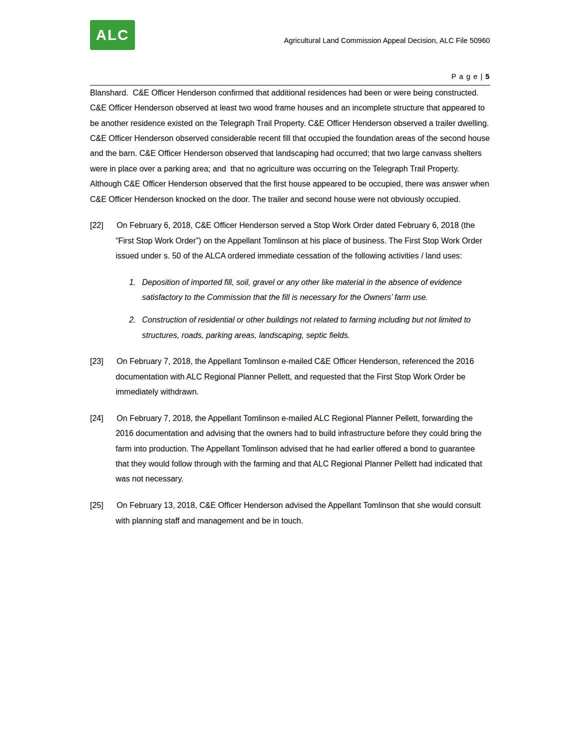ALC
Agricultural Land Commission Appeal Decision, ALC File 50960
P a g e | 5
Blanshard. C&E Officer Henderson confirmed that additional residences had been or were being constructed. C&E Officer Henderson observed at least two wood frame houses and an incomplete structure that appeared to be another residence existed on the Telegraph Trail Property. C&E Officer Henderson observed a trailer dwelling. C&E Officer Henderson observed considerable recent fill that occupied the foundation areas of the second house and the barn. C&E Officer Henderson observed that landscaping had occurred; that two large canvass shelters were in place over a parking area; and that no agriculture was occurring on the Telegraph Trail Property. Although C&E Officer Henderson observed that the first house appeared to be occupied, there was answer when C&E Officer Henderson knocked on the door. The trailer and second house were not obviously occupied.
[22] On February 6, 2018, C&E Officer Henderson served a Stop Work Order dated February 6, 2018 (the “First Stop Work Order”) on the Appellant Tomlinson at his place of business. The First Stop Work Order issued under s. 50 of the ALCA ordered immediate cessation of the following activities / land uses:
Deposition of imported fill, soil, gravel or any other like material in the absence of evidence satisfactory to the Commission that the fill is necessary for the Owners’ farm use.
Construction of residential or other buildings not related to farming including but not limited to structures, roads, parking areas, landscaping, septic fields.
[23] On February 7, 2018, the Appellant Tomlinson e-mailed C&E Officer Henderson, referenced the 2016 documentation with ALC Regional Planner Pellett, and requested that the First Stop Work Order be immediately withdrawn.
[24] On February 7, 2018, the Appellant Tomlinson e-mailed ALC Regional Planner Pellett, forwarding the 2016 documentation and advising that the owners had to build infrastructure before they could bring the farm into production. The Appellant Tomlinson advised that he had earlier offered a bond to guarantee that they would follow through with the farming and that ALC Regional Planner Pellett had indicated that was not necessary.
[25] On February 13, 2018, C&E Officer Henderson advised the Appellant Tomlinson that she would consult with planning staff and management and be in touch.